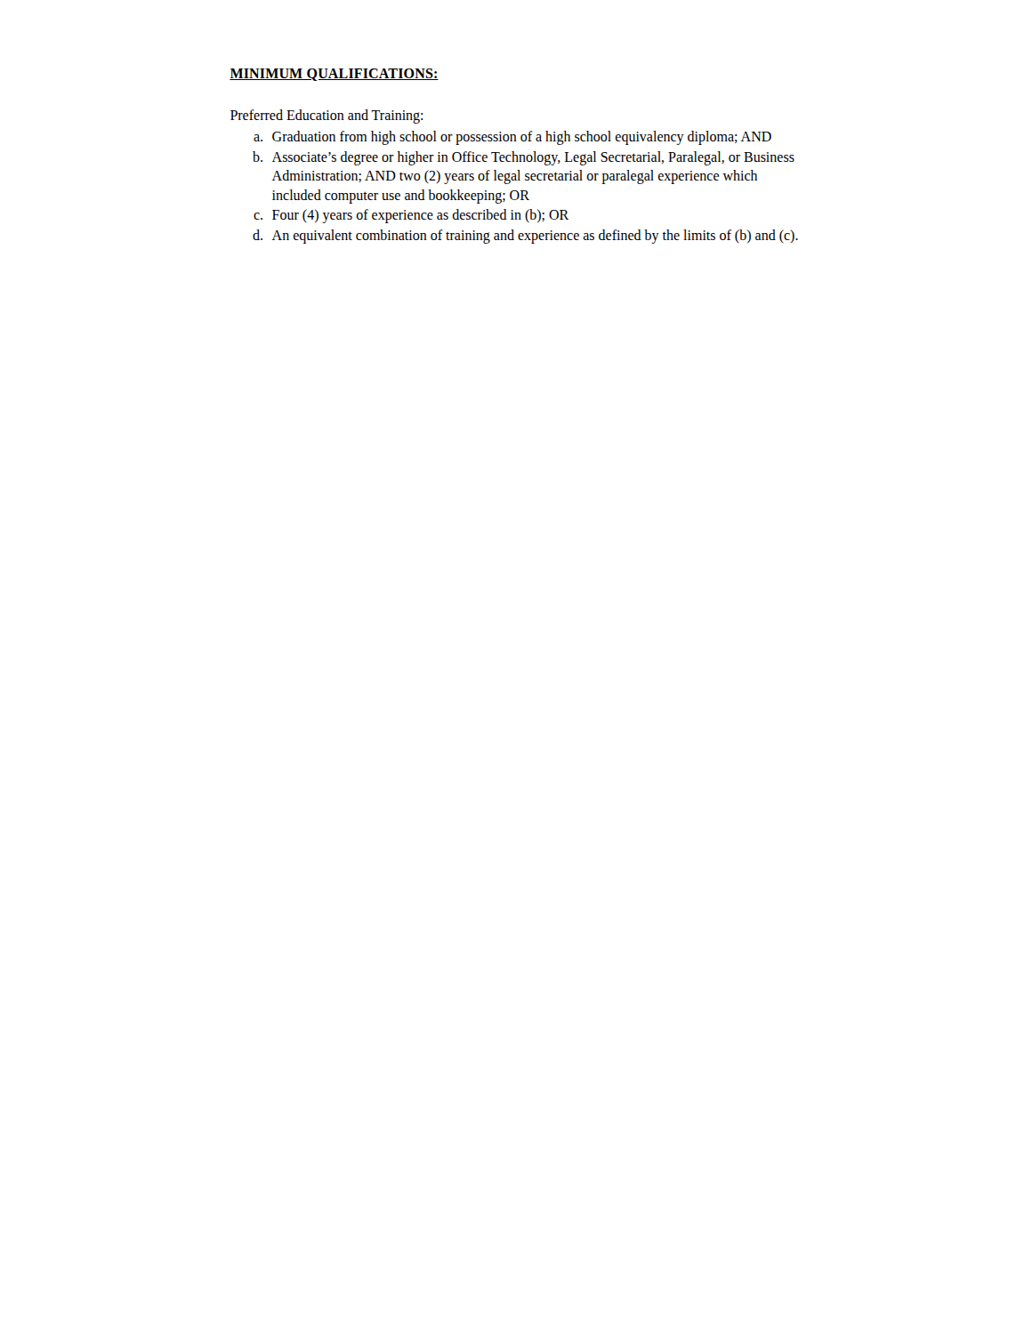MINIMUM QUALIFICATIONS:
Preferred Education and Training:
Graduation from high school or possession of a high school equivalency diploma; AND
Associate’s degree or higher in Office Technology, Legal Secretarial, Paralegal, or Business Administration; AND two (2) years of legal secretarial or paralegal experience which included computer use and bookkeeping; OR
Four (4) years of experience as described in (b); OR
An equivalent combination of training and experience as defined by the limits of (b) and (c).